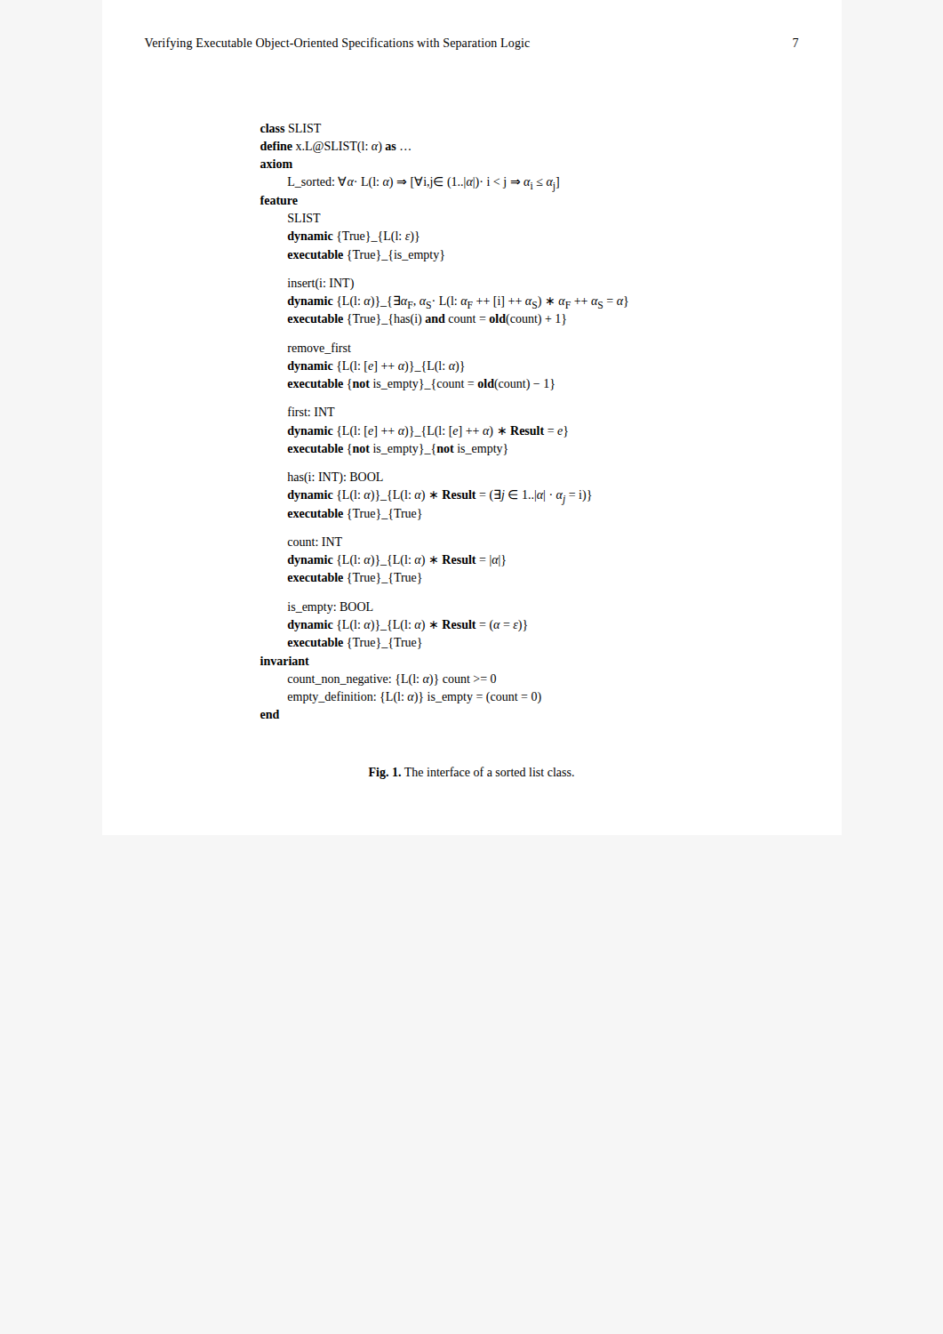Verifying Executable Object-Oriented Specifications with Separation Logic 7
class SLIST
define x.L@SLIST(l: α) as …
axiom
L_sorted: ∀α· L(l: α) ⇒ [∀i,j∈ (1..|α|)· i < j ⇒ αi ≤ αj]
feature
SLIST
dynamic {True}_{L(l: ε)}
executable {True}_{is_empty}
insert(i: INT)
dynamic {L(l: α)}_{∃αF, αS· L(l: αF ++ [i] ++ αS) ∗ αF ++ αS = α}
executable {True}_{has(i) and count = old(count) + 1}
remove_first
dynamic {L(l: [e] ++ α)}_{L(l: α)}
executable {not is_empty}_{count = old(count) − 1}
first: INT
dynamic {L(l: [e] ++ α)}_{L(l: [e] ++ α) ∗ Result = e}
executable {not is_empty}_{not is_empty}
has(i: INT): BOOL
dynamic {L(l: α)}_{L(l: α) ∗ Result = (∃j ∈ 1..|α| · αj = i)}
executable {True}_{True}
count: INT
dynamic {L(l: α)}_{L(l: α) ∗ Result = |α|}
executable {True}_{True}
is_empty: BOOL
dynamic {L(l: α)}_{L(l: α) ∗ Result = (α = ε)}
executable {True}_{True}
invariant
count_non_negative: {L(l: α)} count >= 0
empty_definition: {L(l: α)} is_empty = (count = 0)
end
Fig. 1. The interface of a sorted list class.